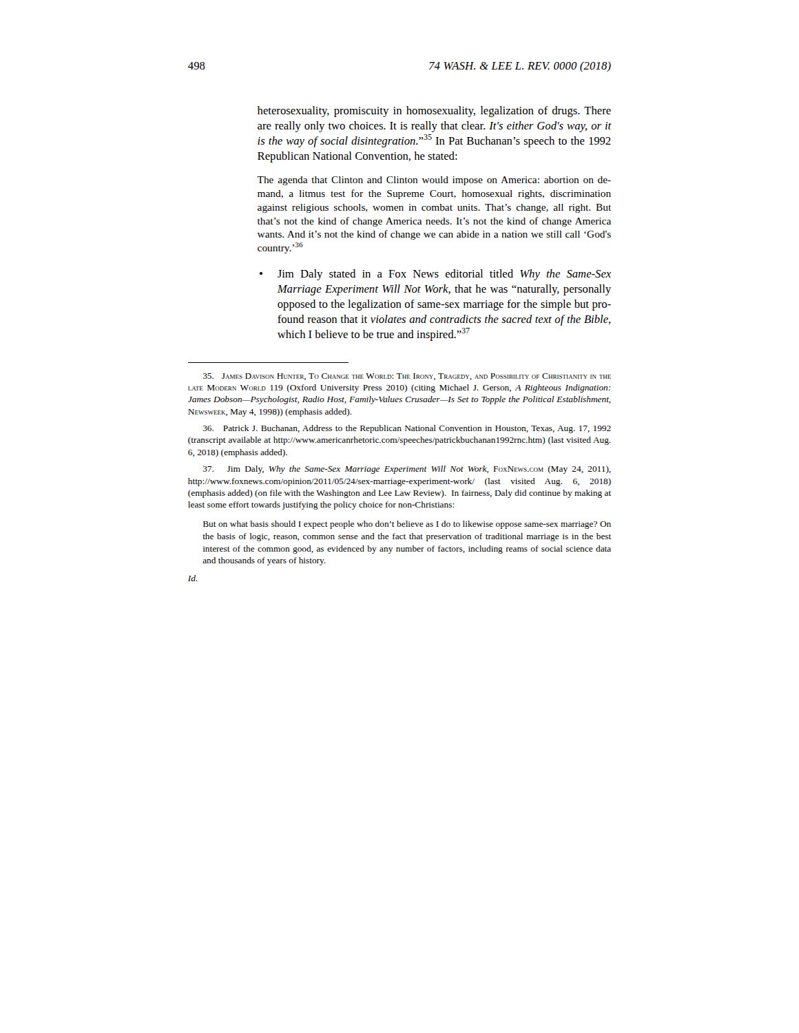498 74 WASH. & LEE L. REV. 0000 (2018)
heterosexuality, promiscuity in homosexuality, legalization of drugs. There are really only two choices. It is really that clear. It's either God's way, or it is the way of social disintegration.”35 In Pat Buchanan’s speech to the 1992 Republican National Convention, he stated:
The agenda that Clinton and Clinton would impose on America: abortion on demand, a litmus test for the Supreme Court, homosexual rights, discrimination against religious schools, women in combat units. That’s change, all right. But that’s not the kind of change America needs. It’s not the kind of change America wants. And it’s not the kind of change we can abide in a nation we still call ‘God's country.’36
•
Jim Daly stated in a Fox News editorial titled Why the Same-Sex Marriage Experiment Will Not Work, that he was “naturally, personally opposed to the legalization of same-sex marriage for the simple but profound reason that it violates and contradicts the sacred text of the Bible, which I believe to be true and inspired.”37
35. James Davison Hunter, To Change the World: The Irony, Tragedy, and Possibility of Christianity in the late Modern World 119 (Oxford University Press 2010) (citing Michael J. Gerson, A Righteous Indignation: James Dobson—Psychologist, Radio Host, Family-Values Crusader—Is Set to Topple the Political Establishment, Newsweek, May 4, 1998)) (emphasis added).
36. Patrick J. Buchanan, Address to the Republican National Convention in Houston, Texas, Aug. 17, 1992 (transcript available at http://www.americanrhetoric.com/speeches/patrickbuchanan1992rnc.htm) (last visited Aug. 6, 2018) (emphasis added).
37. Jim Daly, Why the Same-Sex Marriage Experiment Will Not Work, FoxNews.com (May 24, 2011), http://www.foxnews.com/opinion/2011/05/24/sex-marriage-experiment-work/ (last visited Aug. 6, 2018) (emphasis added) (on file with the Washington and Lee Law Review). In fairness, Daly did continue by making at least some effort towards justifying the policy choice for non-Christians:
But on what basis should I expect people who don’t believe as I do to likewise oppose same-sex marriage? On the basis of logic, reason, common sense and the fact that preservation of traditional marriage is in the best interest of the common good, as evidenced by any number of factors, including reams of social science data and thousands of years of history.
Id.